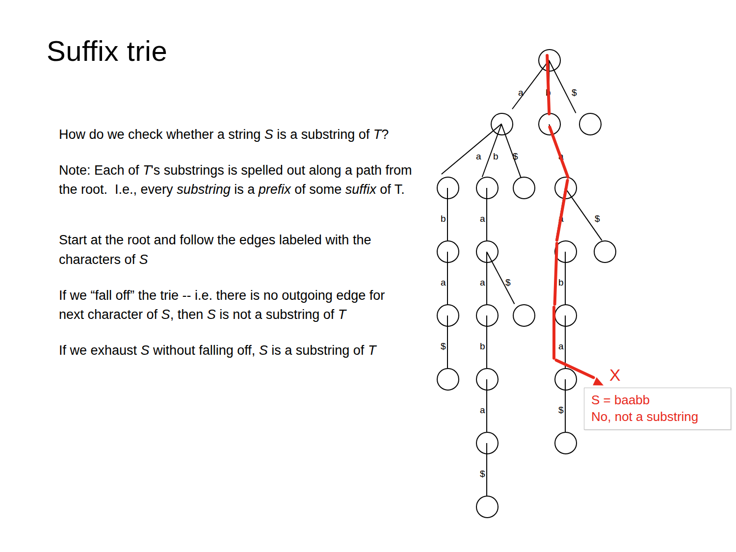Suffix trie
How do we check whether a string S is a substring of T?
Note: Each of T's substrings is spelled out along a path from the root. I.e., every substring is a prefix of some suffix of T.
Start at the root and follow the edges labeled with the characters of S
If we “fall off” the trie -- i.e. there is no outgoing edge for next character of S, then S is not a substring of T
If we exhaust S without falling off, S is a substring of T
a
b
$
a
b
$
a
b
a
a
$
a
a
$
b
$
b
a
a
$
$
X
S = baabb
No, not a substring